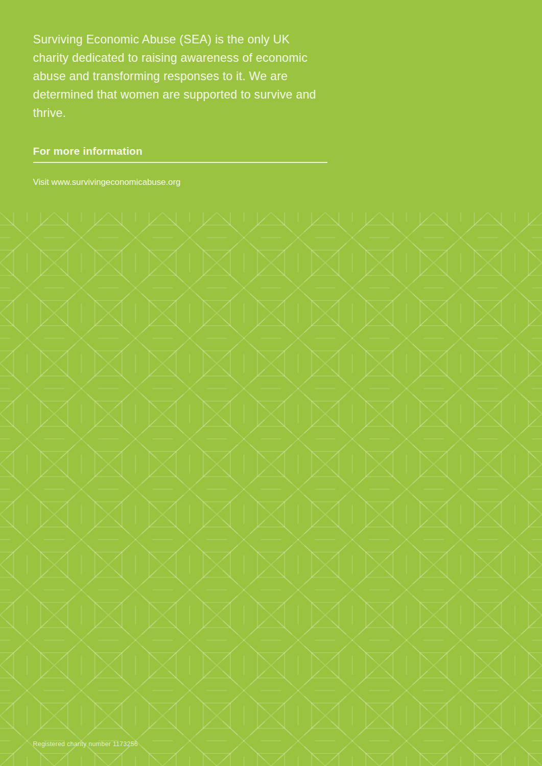Surviving Economic Abuse (SEA) is the only UK charity dedicated to raising awareness of economic abuse and transforming responses to it. We are determined that women are supported to survive and thrive.
For more information
Visit www.survivingeconomicabuse.org
Registered charity number 1173256